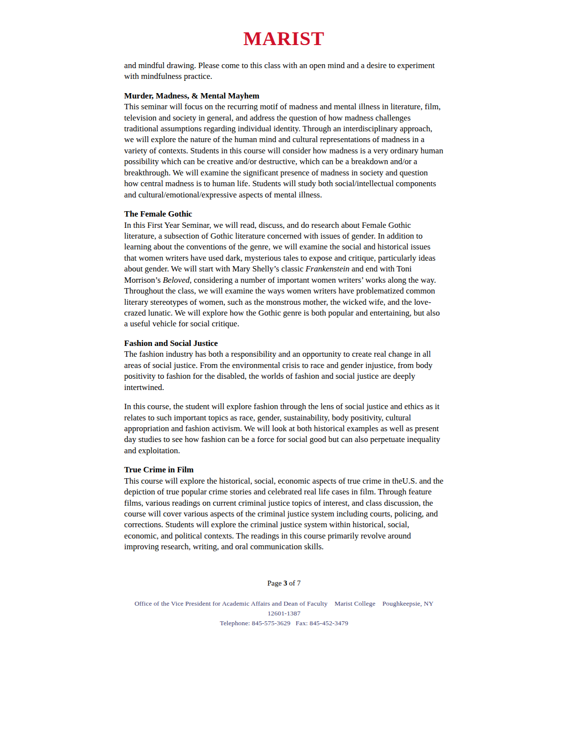MARIST
and mindful drawing. Please come to this class with an open mind and a desire to experiment with mindfulness practice.
Murder, Madness, & Mental Mayhem
This seminar will focus on the recurring motif of madness and mental illness in literature, film, television and society in general, and address the question of how madness challenges traditional assumptions regarding individual identity. Through an interdisciplinary approach, we will explore the nature of the human mind and cultural representations of madness in a variety of contexts. Students in this course will consider how madness is a very ordinary human possibility which can be creative and/or destructive, which can be a breakdown and/or a breakthrough. We will examine the significant presence of madness in society and question how central madness is to human life. Students will study both social/intellectual components and cultural/emotional/expressive aspects of mental illness.
The Female Gothic
In this First Year Seminar, we will read, discuss, and do research about Female Gothic literature, a subsection of Gothic literature concerned with issues of gender. In addition to learning about the conventions of the genre, we will examine the social and historical issues that women writers have used dark, mysterious tales to expose and critique, particularly ideas about gender. We will start with Mary Shelly’s classic Frankenstein and end with Toni Morrison’s Beloved, considering a number of important women writers’ works along the way. Throughout the class, we will examine the ways women writers have problematized common literary stereotypes of women, such as the monstrous mother, the wicked wife, and the love-crazed lunatic. We will explore how the Gothic genre is both popular and entertaining, but also a useful vehicle for social critique.
Fashion and Social Justice
The fashion industry has both a responsibility and an opportunity to create real change in all areas of social justice. From the environmental crisis to race and gender injustice, from body positivity to fashion for the disabled, the worlds of fashion and social justice are deeply intertwined.
In this course, the student will explore fashion through the lens of social justice and ethics as it relates to such important topics as race, gender, sustainability, body positivity, cultural appropriation and fashion activism. We will look at both historical examples as well as present day studies to see how fashion can be a force for social good but can also perpetuate inequality and exploitation.
True Crime in Film
This course will explore the historical, social, economic aspects of true crime in theU.S. and the depiction of true popular crime stories and celebrated real life cases in film. Through feature films, various readings on current criminal justice topics of interest, and class discussion, the course will cover various aspects of the criminal justice system including courts, policing, and corrections. Students will explore the criminal justice system within historical, social, economic, and political contexts. The readings in this course primarily revolve around improving research, writing, and oral communication skills.
Page 3 of 7
Office of the Vice President for Academic Affairs and Dean of Faculty Marist College Poughkeepsie, NY 12601-1387
Telephone: 845-575-3629 Fax: 845-452-3479